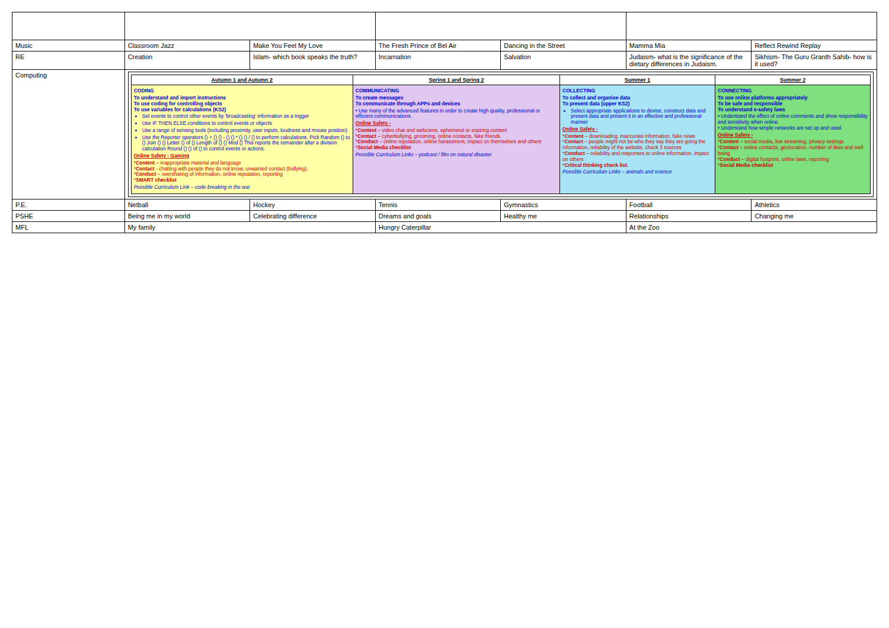| Music | Classroom Jazz | Make You Feel My Love | The Fresh Prince of Bel Air | Dancing in the Street | Mamma Mia | Reflect Rewind Replay |
| RE | Creation | Islam- which book speaks the truth? | Incarnation | Salvation | Judaism- what is the significance of the dietary differences in Judaism. | Sikhism- The Guru Granth Sahib- how is it used? |
| Computing | / Autumn 1 and Autumn 2 / Spring 1 and Spring 2 / Summer 1 / Summer 2 / / --- / --- / --- / --- / / CODING To understand and import instructions To use coding for controlling objects To use variables for calculations (KS2) Set events to control other events by 'broadcasting' information as a trigger Use IF THEN ELSE conditions to control events or objects Use a range of sensing tools (including proximity, user inputs, loudness and mouse position) Use the Reporter operators () + () () - () () * () () / () to perform calculations. Pick Random () to () Join () () Letter () of () Length of () () Mod () This reports the remainder after a division calculation Round () () of () to control events or actions. Online Safety - Gaming * Content – inappropriate material and language * Contact - chatting with people they do not know, unwanted contact (bullying). * Conduct – oversharing of information, online reputation, reporting * SMART checklist Possible Curriculum Link – code-breaking in the war / COMMUNICATING To create messages To communicate through APPs and devices • Use many of the advanced features in order to create high quality, professional or efficient communications. Online Safety - * Content – video chat and webcams, ephemeral or expiring content * Contact – cyberbullying, grooming, online contacts, fake friends * Conduct – online reputation, online harassment, impact on themselves and others * Social Media checklist Possible Curriculum Links – podcast / film on natural disaster / COLLECTING To collect and organise data To present data (upper KS2) Select appropriate applications to devise, construct data and present data and present it in an effective and professional manner Online Safety - * Content – downloading, inaccurate information, fake news * Contact – people might not be who they say they are going the information, reliability of the website, check 3 sources * Conduct – reliability and responses to online information, impact on others * Critical thinking check list. Possible Curriculum Links – animals and science / CONNECTING To use online platforms appropriately To be safe and responsible To understand e-safety laws • Understand the effect of online comments and show responsibility and sensitivity when online. • Understand how simple networks are set up and used. Online Safety - * Content – social media, live streaming, privacy settings * Contact – online contacts, geolocation, number of likes and well-being * Conduct – digital footprint, online laws, reporting * Social Media checklist / |
| P.E. | Netball | Hockey | Tennis | Gymnastics | Football | Athletics |
| PSHE | Being me in my world | Celebrating difference | Dreams and goals | Healthy me | Relationships | Changing me |
| MFL | My family | Hungry Caterpillar | At the Zoo |